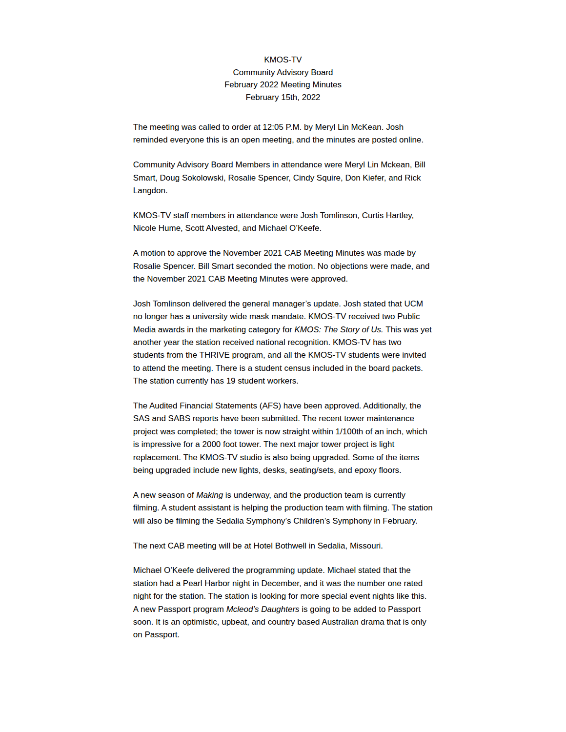KMOS-TV
Community Advisory Board
February 2022 Meeting Minutes
February 15th, 2022
The meeting was called to order at 12:05 P.M. by Meryl Lin McKean. Josh reminded everyone this is an open meeting, and the minutes are posted online.
Community Advisory Board Members in attendance were Meryl Lin Mckean, Bill Smart, Doug Sokolowski, Rosalie Spencer, Cindy Squire, Don Kiefer, and Rick Langdon.
KMOS-TV staff members in attendance were Josh Tomlinson, Curtis Hartley, Nicole Hume, Scott Alvested, and Michael O’Keefe.
A motion to approve the November 2021 CAB Meeting Minutes was made by Rosalie Spencer. Bill Smart seconded the motion. No objections were made, and the November 2021 CAB Meeting Minutes were approved.
Josh Tomlinson delivered the general manager’s update. Josh stated that UCM no longer has a university wide mask mandate. KMOS-TV received two Public Media awards in the marketing category for KMOS: The Story of Us. This was yet another year the station received national recognition. KMOS-TV has two students from the THRIVE program, and all the KMOS-TV students were invited to attend the meeting. There is a student census included in the board packets. The station currently has 19 student workers.
The Audited Financial Statements (AFS) have been approved. Additionally, the SAS and SABS reports have been submitted. The recent tower maintenance project was completed; the tower is now straight within 1/100th of an inch, which is impressive for a 2000 foot tower. The next major tower project is light replacement. The KMOS-TV studio is also being upgraded. Some of the items being upgraded include new lights, desks, seating/sets, and epoxy floors.
A new season of Making is underway, and the production team is currently filming. A student assistant is helping the production team with filming. The station will also be filming the Sedalia Symphony’s Children’s Symphony in February.
The next CAB meeting will be at Hotel Bothwell in Sedalia, Missouri.
Michael O’Keefe delivered the programming update. Michael stated that the station had a Pearl Harbor night in December, and it was the number one rated night for the station. The station is looking for more special event nights like this. A new Passport program Mcleod’s Daughters is going to be added to Passport soon. It is an optimistic, upbeat, and country based Australian drama that is only on Passport.